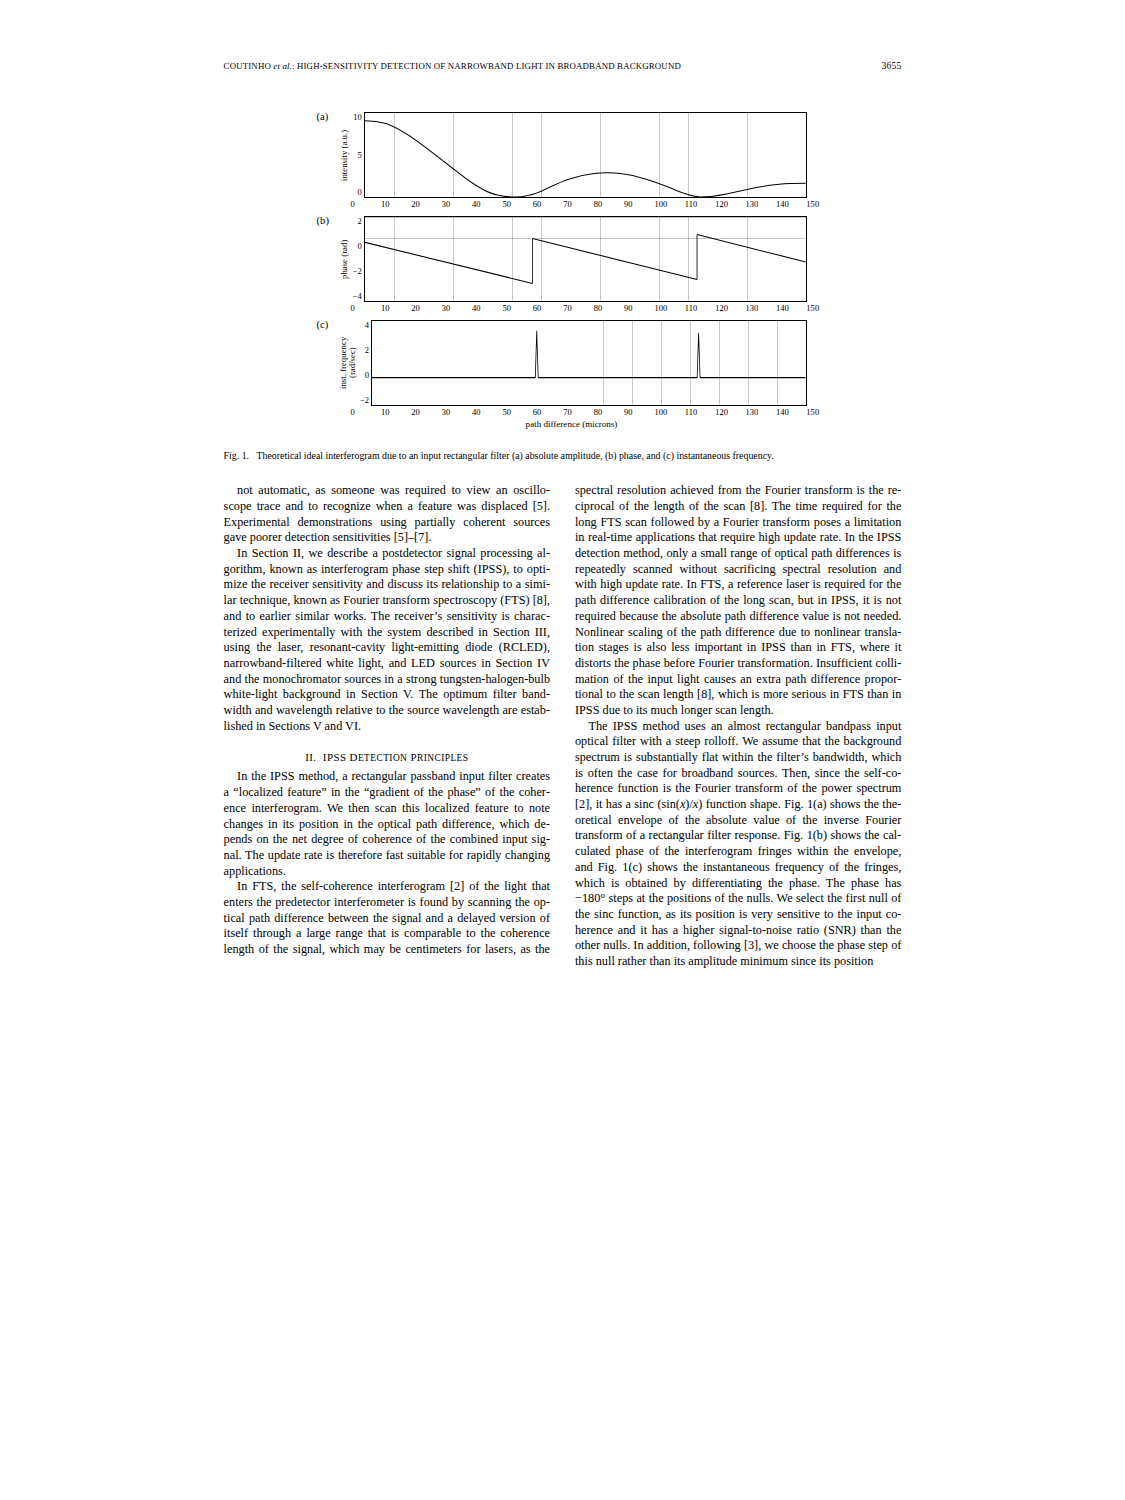COUTINHO et al.: HIGH-SENSITIVITY DETECTION OF NARROWBAND LIGHT IN BROADBAND BACKGROUND
3655
(a)
intensity (a.u.)
10 5 0
0102030405060708090100110120130140150
(b)
phase (rad)
2 0 −2 −4
0102030405060708090100110120130140150
(c)
inst. frequency
(rad/sec)
4 2 0 −2
0102030405060708090100110120130140150
path difference (microns)
Fig. 1. Theoretical ideal interferogram due to an input rectangular filter (a) absolute amplitude, (b) phase, and (c) instantaneous frequency.
not automatic, as someone was required to view an oscilloscope trace and to recognize when a feature was displaced [5]. Experimental demonstrations using partially coherent sources gave poorer detection sensitivities [5]–[7].
In Section II, we describe a postdetector signal processing algorithm, known as interferogram phase step shift (IPSS), to optimize the receiver sensitivity and discuss its relationship to a similar technique, known as Fourier transform spectroscopy (FTS) [8], and to earlier similar works. The receiver’s sensitivity is characterized experimentally with the system described in Section III, using the laser, resonant-cavity light-emitting diode (RCLED), narrowband-filtered white light, and LED sources in Section IV and the monochromator sources in a strong tungsten-halogen-bulb white-light background in Section V. The optimum filter bandwidth and wavelength relative to the source wavelength are established in Sections V and VI.
II. IPSS DETECTION PRINCIPLES
In the IPSS method, a rectangular passband input filter creates a “localized feature” in the “gradient of the phase” of the coherence interferogram. We then scan this localized feature to note changes in its position in the optical path difference, which depends on the net degree of coherence of the combined input signal. The update rate is therefore fast suitable for rapidly changing applications.
In FTS, the self-coherence interferogram [2] of the light that enters the predetector interferometer is found by scanning the optical path difference between the signal and a delayed version of itself through a large range that is comparable to the coherence length of the signal, which may be centimeters for lasers, as the spectral resolution achieved from the Fourier transform is the reciprocal of the length of the scan [8]. The time required for the long FTS scan followed by a Fourier transform poses a limitation in real-time applications that require high update rate. In the IPSS detection method, only a small range of optical path differences is repeatedly scanned without sacrificing spectral resolution and with high update rate. In FTS, a reference laser is required for the path difference calibration of the long scan, but in IPSS, it is not required because the absolute path difference value is not needed. Nonlinear scaling of the path difference due to nonlinear translation stages is also less important in IPSS than in FTS, where it distorts the phase before Fourier transformation. Insufficient collimation of the input light causes an extra path difference proportional to the scan length [8], which is more serious in FTS than in IPSS due to its much longer scan length.
The IPSS method uses an almost rectangular bandpass input optical filter with a steep rolloff. We assume that the background spectrum is substantially flat within the filter’s bandwidth, which is often the case for broadband sources. Then, since the self-coherence function is the Fourier transform of the power spectrum [2], it has a sinc (sin(x)/x) function shape. Fig. 1(a) shows the theoretical envelope of the absolute value of the inverse Fourier transform of a rectangular filter response. Fig. 1(b) shows the calculated phase of the interferogram fringes within the envelope, and Fig. 1(c) shows the instantaneous frequency of the fringes, which is obtained by differentiating the phase. The phase has −180° steps at the positions of the nulls. We select the first null of the sinc function, as its position is very sensitive to the input coherence and it has a higher signal-to-noise ratio (SNR) than the other nulls. In addition, following [3], we choose the phase step of this null rather than its amplitude minimum since its position